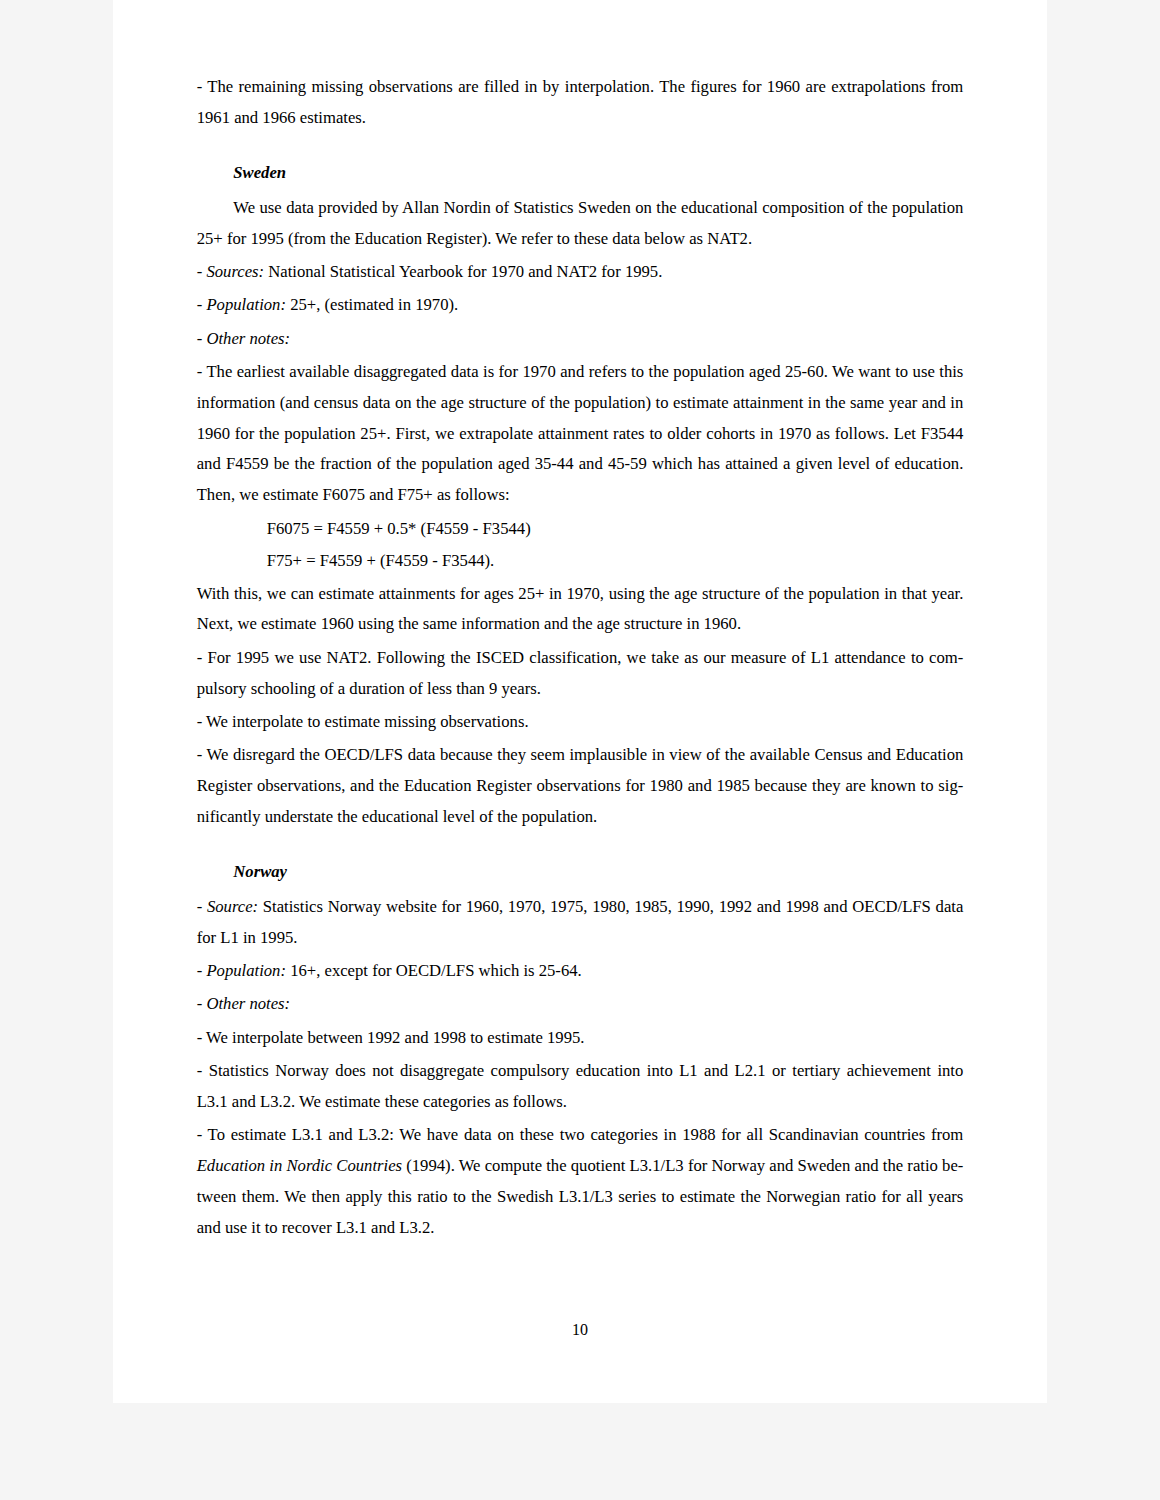- The remaining missing observations are filled in by interpolation. The figures for 1960 are extrapolations from 1961 and 1966 estimates.
Sweden
We use data provided by Allan Nordin of Statistics Sweden on the educational composition of the population 25+ for 1995 (from the Education Register). We refer to these data below as NAT2.
- Sources: National Statistical Yearbook for 1970 and NAT2 for 1995.
- Population: 25+, (estimated in 1970).
- Other notes:
- The earliest available disaggregated data is for 1970 and refers to the population aged 25-60. We want to use this information (and census data on the age structure of the population) to estimate attainment in the same year and in 1960 for the population 25+. First, we extrapolate attainment rates to older cohorts in 1970 as follows. Let F3544 and F4559 be the fraction of the population aged 35-44 and 45-59 which has attained a given level of education. Then, we estimate F6075 and F75+ as follows:
F6075 = F4559 + 0.5* (F4559 - F3544)
F75+ = F4559 + (F4559 - F3544).
With this, we can estimate attainments for ages 25+ in 1970, using the age structure of the population in that year. Next, we estimate 1960 using the same information and the age structure in 1960.
- For 1995 we use NAT2. Following the ISCED classification, we take as our measure of L1 attendance to compulsory schooling of a duration of less than 9 years.
- We interpolate to estimate missing observations.
- We disregard the OECD/LFS data because they seem implausible in view of the available Census and Education Register observations, and the Education Register observations for 1980 and 1985 because they are known to significantly understate the educational level of the population.
Norway
- Source: Statistics Norway website for 1960, 1970, 1975, 1980, 1985, 1990, 1992 and 1998 and OECD/LFS data for L1 in 1995.
- Population: 16+, except for OECD/LFS which is 25-64.
- Other notes:
- We interpolate between 1992 and 1998 to estimate 1995.
- Statistics Norway does not disaggregate compulsory education into L1 and L2.1 or tertiary achievement into L3.1 and L3.2. We estimate these categories as follows.
- To estimate L3.1 and L3.2: We have data on these two categories in 1988 for all Scandinavian countries from Education in Nordic Countries (1994). We compute the quotient L3.1/L3 for Norway and Sweden and the ratio between them. We then apply this ratio to the Swedish L3.1/L3 series to estimate the Norwegian ratio for all years and use it to recover L3.1 and L3.2.
10